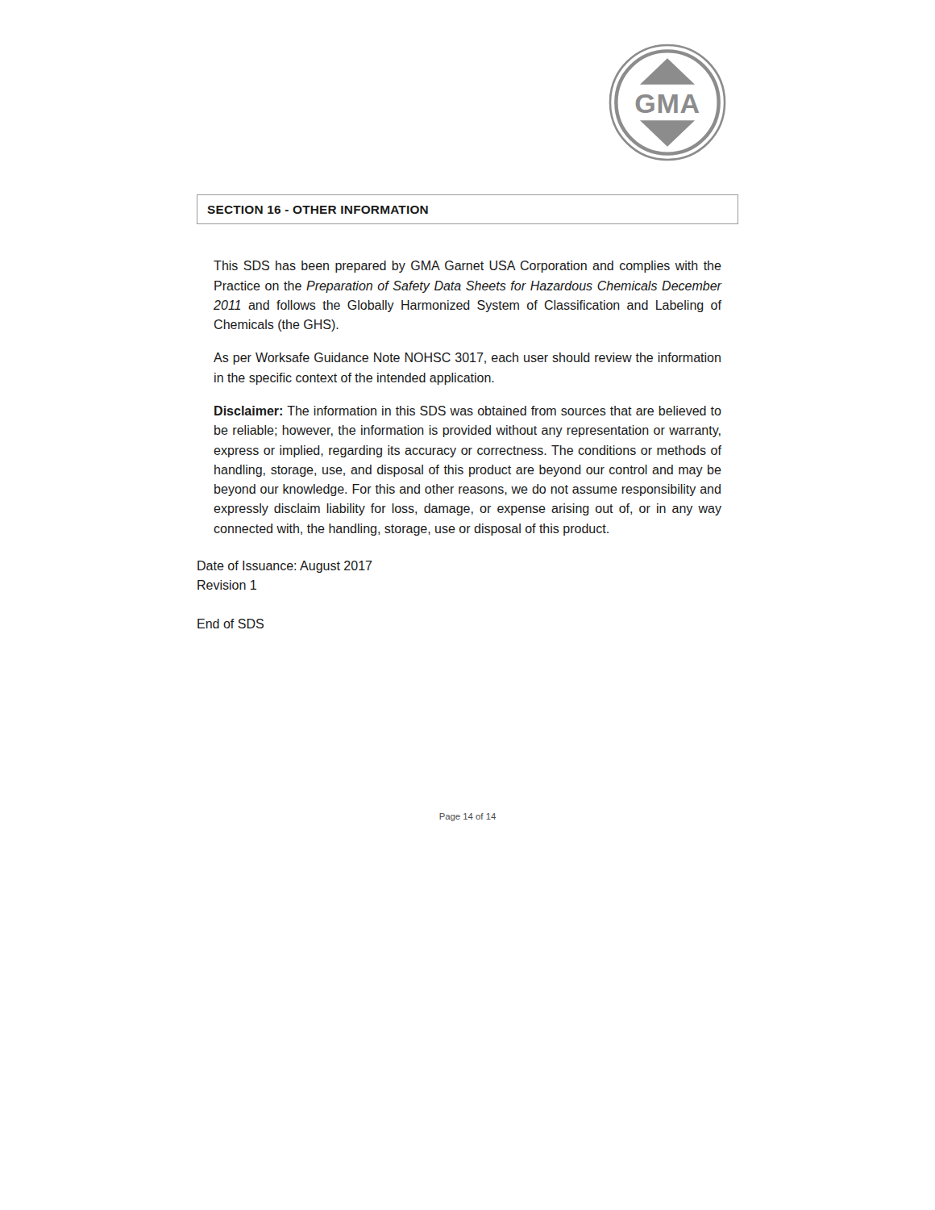GMA
SECTION 16 - OTHER INFORMATION
This SDS has been prepared by GMA Garnet USA Corporation and complies with the Practice on the Preparation of Safety Data Sheets for Hazardous Chemicals December 2011 and follows the Globally Harmonized System of Classification and Labeling of Chemicals (the GHS).
As per Worksafe Guidance Note NOHSC 3017, each user should review the information in the specific context of the intended application.
Disclaimer: The information in this SDS was obtained from sources that are believed to be reliable; however, the information is provided without any representation or warranty, express or implied, regarding its accuracy or correctness. The conditions or methods of handling, storage, use, and disposal of this product are beyond our control and may be beyond our knowledge. For this and other reasons, we do not assume responsibility and expressly disclaim liability for loss, damage, or expense arising out of, or in any way connected with, the handling, storage, use or disposal of this product.
Date of Issuance: August 2017
Revision 1
End of SDS
Page 14 of 14